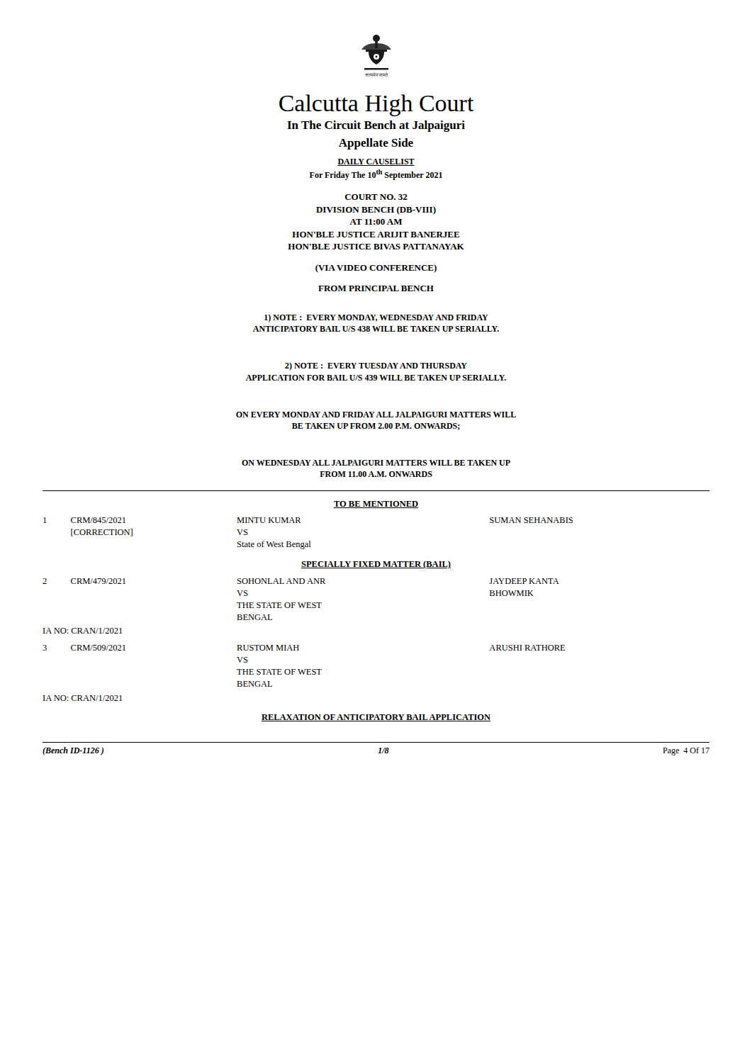सत्यमेव जयते
Calcutta High Court
In The Circuit Bench at Jalpaiguri
Appellate Side
DAILY CAUSELIST
For Friday The 10th September 2021
COURT NO. 32
DIVISION BENCH (DB-VIII)
AT 11:00 AM
HON'BLE JUSTICE ARIJIT BANERJEE
HON'BLE JUSTICE BIVAS PATTANAYAK
(VIA VIDEO CONFERENCE)
FROM PRINCIPAL BENCH
1) NOTE : EVERY MONDAY, WEDNESDAY AND FRIDAY
ANTICIPATORY BAIL U/S 438 WILL BE TAKEN UP SERIALLY.
2) NOTE : EVERY TUESDAY AND THURSDAY
APPLICATION FOR BAIL U/S 439 WILL BE TAKEN UP SERIALLY.
ON EVERY MONDAY AND FRIDAY ALL JALPAIGURI MATTERS WILL
BE TAKEN UP FROM 2.00 P.M. ONWARDS;
ON WEDNESDAY ALL JALPAIGURI MATTERS WILL BE TAKEN UP
FROM 11.00 A.M. ONWARDS
TO BE MENTIONED
| 1 | CRM/845/2021 [CORRECTION] | MINTU KUMAR VS State of West Bengal | SUMAN SEHANABIS |
SPECIALLY FIXED MATTER (BAIL)
| 2 | CRM/479/2021 | SOHONLAL AND ANR VS THE STATE OF WEST BENGAL | JAYDEEP KANTA BHOWMIK |
IA NO: CRAN/1/2021
| 3 | CRM/509/2021 | RUSTOM MIAH VS THE STATE OF WEST BENGAL | ARUSHI RATHORE |
IA NO: CRAN/1/2021
RELAXATION OF ANTICIPATORY BAIL APPLICATION
(Bench ID-1126 )
1/8
Page 4 Of 17